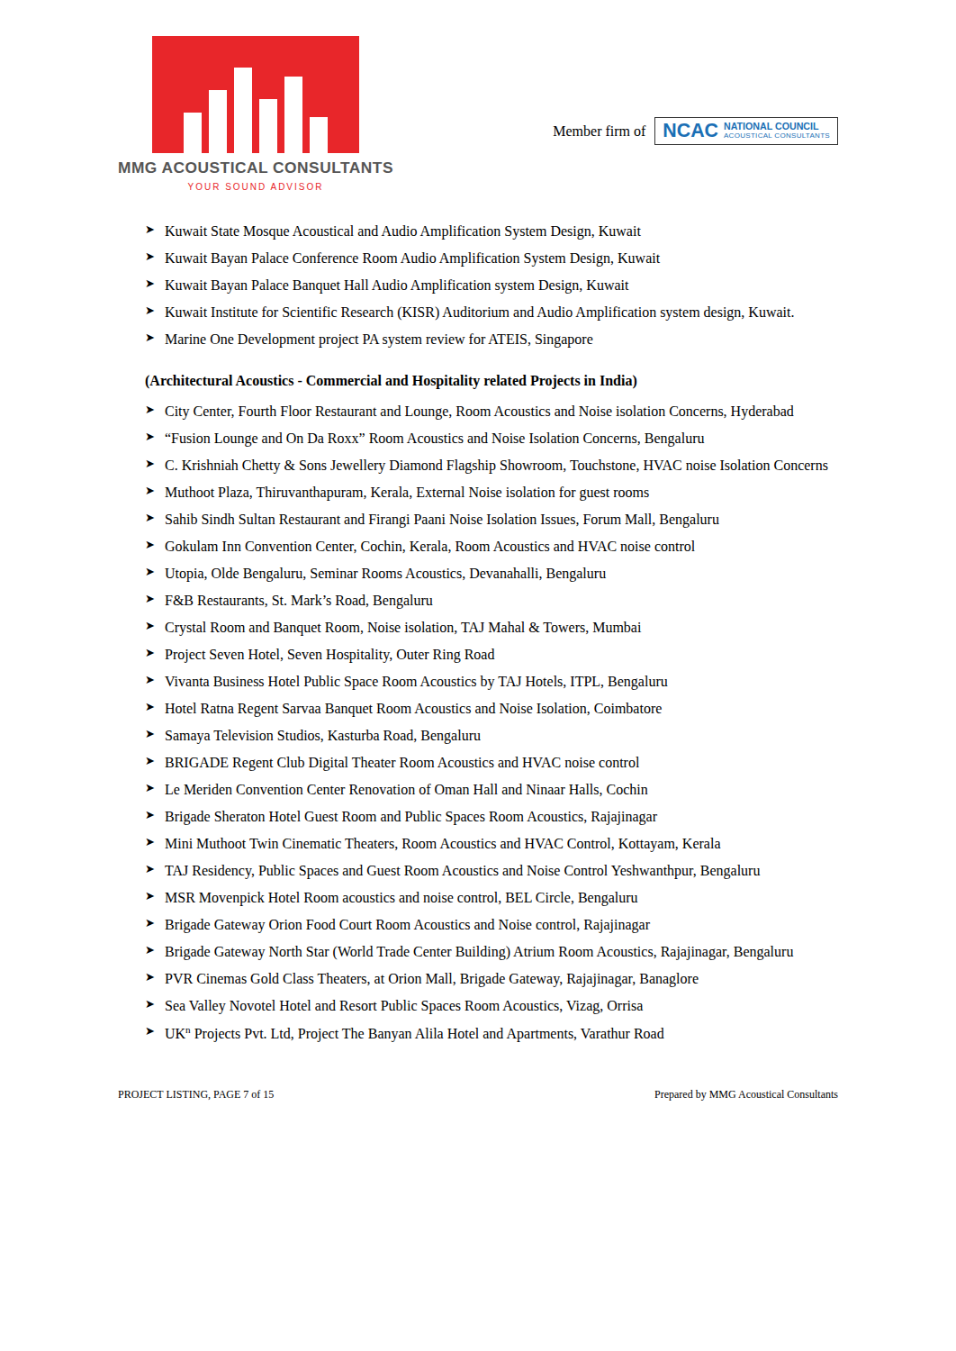MMG ACOUSTICAL CONSULTANTS
YOUR SOUND ADVISOR
Member firm of
NCAC
NATIONAL COUNCIL
ACOUSTICAL CONSULTANTS
Kuwait State Mosque Acoustical and Audio Amplification System Design, Kuwait
Kuwait Bayan Palace Conference Room Audio Amplification System Design, Kuwait
Kuwait Bayan Palace Banquet Hall Audio Amplification system Design, Kuwait
Kuwait Institute for Scientific Research (KISR) Auditorium and Audio Amplification system design, Kuwait.
Marine One Development project PA system review for ATEIS, Singapore
(Architectural Acoustics - Commercial and Hospitality related Projects in India)
City Center, Fourth Floor Restaurant and Lounge, Room Acoustics and Noise isolation Concerns, Hyderabad
“Fusion Lounge and On Da Roxx” Room Acoustics and Noise Isolation Concerns, Bengaluru
C. Krishniah Chetty & Sons Jewellery Diamond Flagship Showroom, Touchstone, HVAC noise Isolation Concerns
Muthoot Plaza, Thiruvanthapuram, Kerala, External Noise isolation for guest rooms
Sahib Sindh Sultan Restaurant and Firangi Paani Noise Isolation Issues, Forum Mall, Bengaluru
Gokulam Inn Convention Center, Cochin, Kerala, Room Acoustics and HVAC noise control
Utopia, Olde Bengaluru, Seminar Rooms Acoustics, Devanahalli, Bengaluru
F&B Restaurants, St. Mark’s Road, Bengaluru
Crystal Room and Banquet Room, Noise isolation, TAJ Mahal & Towers, Mumbai
Project Seven Hotel, Seven Hospitality, Outer Ring Road
Vivanta Business Hotel Public Space Room Acoustics by TAJ Hotels, ITPL, Bengaluru
Hotel Ratna Regent Sarvaa Banquet Room Acoustics and Noise Isolation, Coimbatore
Samaya Television Studios, Kasturba Road, Bengaluru
BRIGADE Regent Club Digital Theater Room Acoustics and HVAC noise control
Le Meriden Convention Center Renovation of Oman Hall and Ninaar Halls, Cochin
Brigade Sheraton Hotel Guest Room and Public Spaces Room Acoustics, Rajajinagar
Mini Muthoot Twin Cinematic Theaters, Room Acoustics and HVAC Control, Kottayam, Kerala
TAJ Residency, Public Spaces and Guest Room Acoustics and Noise Control Yeshwanthpur, Bengaluru
MSR Movenpick Hotel Room acoustics and noise control, BEL Circle, Bengaluru
Brigade Gateway Orion Food Court Room Acoustics and Noise control, Rajajinagar
Brigade Gateway North Star (World Trade Center Building) Atrium Room Acoustics, Rajajinagar, Bengaluru
PVR Cinemas Gold Class Theaters, at Orion Mall, Brigade Gateway, Rajajinagar, Banaglore
Sea Valley Novotel Hotel and Resort Public Spaces Room Acoustics, Vizag, Orrisa
UKn Projects Pvt. Ltd, Project The Banyan Alila Hotel and Apartments, Varathur Road
PROJECT LISTING, PAGE 7 of 15
Prepared by MMG Acoustical Consultants